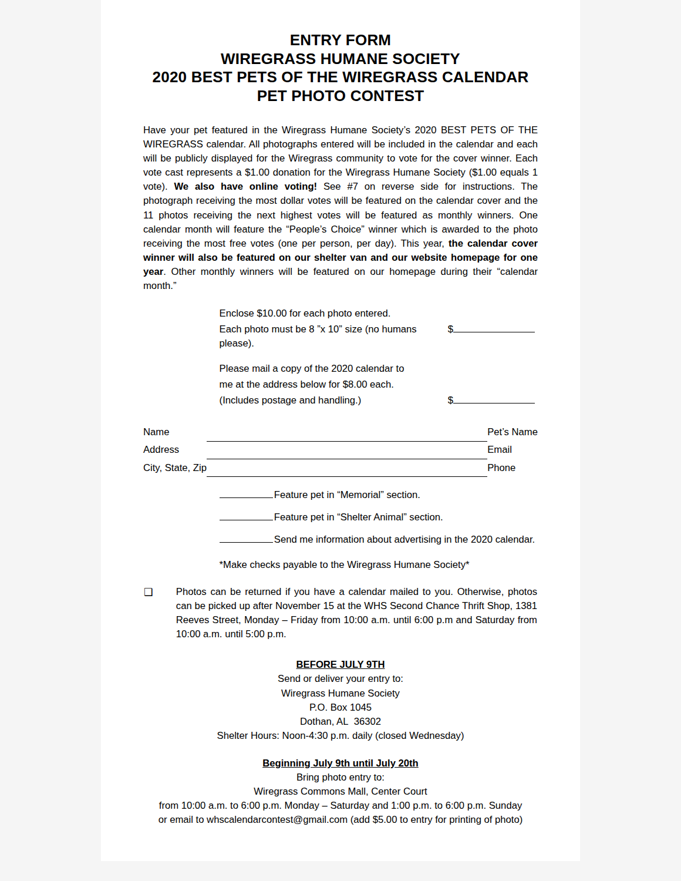ENTRY FORM
WIREGRASS HUMANE SOCIETY
2020 BEST PETS OF THE WIREGRASS CALENDAR
PET PHOTO CONTEST
Have your pet featured in the Wiregrass Humane Society’s 2020 BEST PETS OF THE WIREGRASS calendar. All photographs entered will be included in the calendar and each will be publicly displayed for the Wiregrass community to vote for the cover winner. Each vote cast represents a $1.00 donation for the Wiregrass Humane Society ($1.00 equals 1 vote). We also have online voting! See #7 on reverse side for instructions. The photograph receiving the most dollar votes will be featured on the calendar cover and the 11 photos receiving the next highest votes will be featured as monthly winners. One calendar month will feature the “People’s Choice” winner which is awarded to the photo receiving the most free votes (one per person, per day). This year, the calendar cover winner will also be featured on our shelter van and our website homepage for one year. Other monthly winners will be featured on our homepage during their “calendar month.”
| Enclose $10.00 for each photo entered. | |
| Each photo must be 8 ”x 10” size (no humans please). | $ |
| Please mail a copy of the 2020 calendar to | |
| me at the address below for $8.00 each. | |
| (Includes postage and handling.) | $ |
| Name | | | Pet’s Name | |
| Address | | | Email | |
| City, State, Zip | | | Phone | |
Feature pet in “Memorial” section.
Feature pet in “Shelter Animal” section.
Send me information about advertising in the 2020 calendar.
*Make checks payable to the Wiregrass Humane Society*
| ❑ | Photos can be returned if you have a calendar mailed to you. Otherwise, photos can be picked up after November 15 at the WHS Second Chance Thrift Shop, 1381 Reeves Street, Monday – Friday from 10:00 a.m. until 6:00 p.m and Saturday from 10:00 a.m. until 5:00 p.m. |
BEFORE JULY 9TH
Send or deliver your entry to:
Wiregrass Humane Society
P.O. Box 1045
Dothan, AL 36302
Shelter Hours: Noon-4:30 p.m. daily (closed Wednesday)
Beginning July 9th until July 20th
Bring photo entry to:
Wiregrass Commons Mall, Center Court
from 10:00 a.m. to 6:00 p.m. Monday – Saturday and 1:00 p.m. to 6:00 p.m. Sunday
or email to whscalendarcontest@gmail.com (add $5.00 to entry for printing of photo)